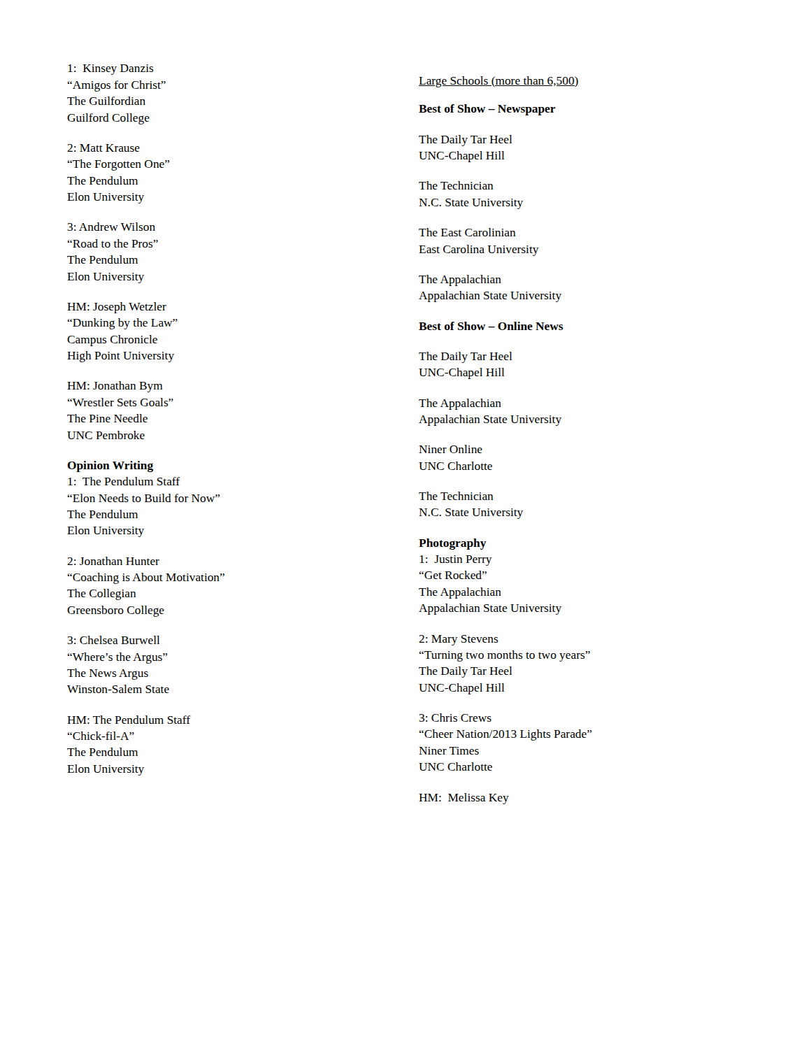1: Kinsey Danzis
“Amigos for Christ”
The Guilfordian
Guilford College
2: Matt Krause
“The Forgotten One”
The Pendulum
Elon University
3: Andrew Wilson
“Road to the Pros”
The Pendulum
Elon University
HM: Joseph Wetzler
“Dunking by the Law”
Campus Chronicle
High Point University
HM: Jonathan Bym
“Wrestler Sets Goals”
The Pine Needle
UNC Pembroke
Opinion Writing
1: The Pendulum Staff
“Elon Needs to Build for Now”
The Pendulum
Elon University
2: Jonathan Hunter
“Coaching is About Motivation”
The Collegian
Greensboro College
3: Chelsea Burwell
“Where’s the Argus”
The News Argus
Winston-Salem State
HM: The Pendulum Staff
“Chick-fil-A”
The Pendulum
Elon University
Large Schools (more than 6,500)
Best of Show – Newspaper
The Daily Tar Heel
UNC-Chapel Hill
The Technician
N.C. State University
The East Carolinian
East Carolina University
The Appalachian
Appalachian State University
Best of Show – Online News
The Daily Tar Heel
UNC-Chapel Hill
The Appalachian
Appalachian State University
Niner Online
UNC Charlotte
The Technician
N.C. State University
Photography
1: Justin Perry
“Get Rocked”
The Appalachian
Appalachian State University
2: Mary Stevens
“Turning two months to two years”
The Daily Tar Heel
UNC-Chapel Hill
3: Chris Crews
“Cheer Nation/2013 Lights Parade”
Niner Times
UNC Charlotte
HM: Melissa Key